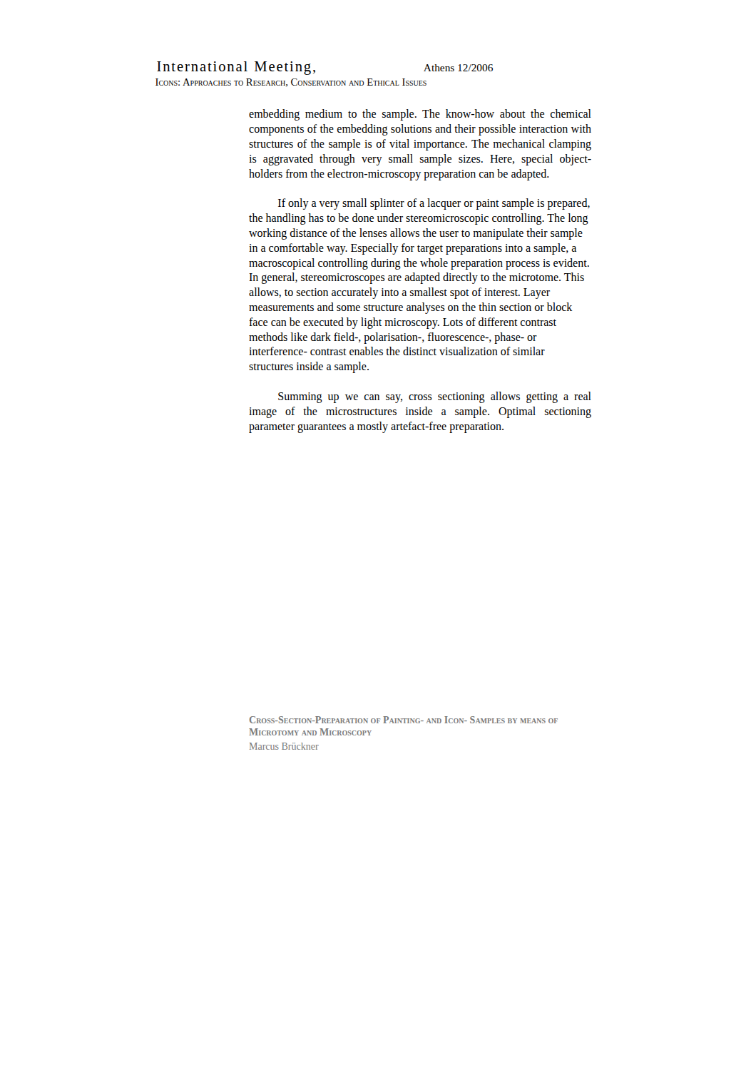International Meeting, Athens 12/2006
Icons: Approaches to Research, Conservation and Ethical Issues
embedding medium to the sample. The know-how about the chemical components of the embedding solutions and their possible interaction with structures of the sample is of vital importance. The mechanical clamping is aggravated through very small sample sizes. Here, special object-holders from the electron-microscopy preparation can be adapted.
If only a very small splinter of a lacquer or paint sample is prepared, the handling has to be done under stereomicroscopic controlling. The long working distance of the lenses allows the user to manipulate their sample in a comfortable way. Especially for target preparations into a sample, a macroscopical controlling during the whole preparation process is evident. In general, stereomicroscopes are adapted directly to the microtome. This allows, to section accurately into a smallest spot of interest. Layer measurements and some structure analyses on the thin section or block face can be executed by light microscopy. Lots of different contrast methods like dark field-, polarisation-, fluorescence-, phase- or interference- contrast enables the distinct visualization of similar structures inside a sample.
Summing up we can say, cross sectioning allows getting a real image of the microstructures inside a sample. Optimal sectioning parameter guarantees a mostly artefact-free preparation.
Cross-Section-Preparation of Painting- and Icon- Samples by means of Microtomy and Microscopy Marcus Brückner